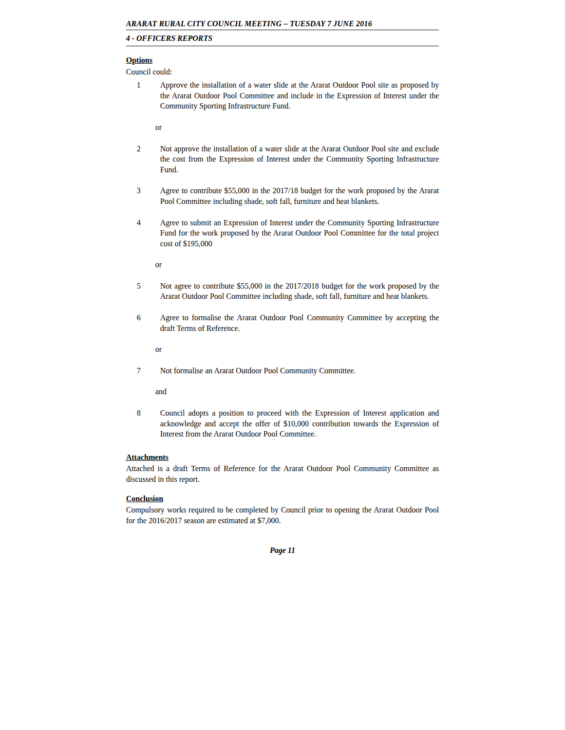ARARAT RURAL CITY COUNCIL MEETING – TUESDAY 7 JUNE 2016
4 - OFFICERS REPORTS
Options
Council could:
1 Approve the installation of a water slide at the Ararat Outdoor Pool site as proposed by the Ararat Outdoor Pool Committee and include in the Expression of Interest under the Community Sporting Infrastructure Fund.
or
2 Not approve the installation of a water slide at the Ararat Outdoor Pool site and exclude the cost from the Expression of Interest under the Community Sporting Infrastructure Fund.
3 Agree to contribute $55,000 in the 2017/18 budget for the work proposed by the Ararat Pool Committee including shade, soft fall, furniture and heat blankets.
4 Agree to submit an Expression of Interest under the Community Sporting Infrastructure Fund for the work proposed by the Ararat Outdoor Pool Committee for the total project cost of $195,000
or
5 Not agree to contribute $55,000 in the 2017/2018 budget for the work proposed by the Ararat Outdoor Pool Committee including shade, soft fall, furniture and heat blankets.
6 Agree to formalise the Ararat Outdoor Pool Community Committee by accepting the draft Terms of Reference.
or
7 Not formalise an Ararat Outdoor Pool Community Committee.
and
8 Council adopts a position to proceed with the Expression of Interest application and acknowledge and accept the offer of $10,000 contribution towards the Expression of Interest from the Ararat Outdoor Pool Committee.
Attachments
Attached is a draft Terms of Reference for the Ararat Outdoor Pool Community Committee as discussed in this report.
Conclusion
Compulsory works required to be completed by Council prior to opening the Ararat Outdoor Pool for the 2016/2017 season are estimated at $7,000.
Page 11